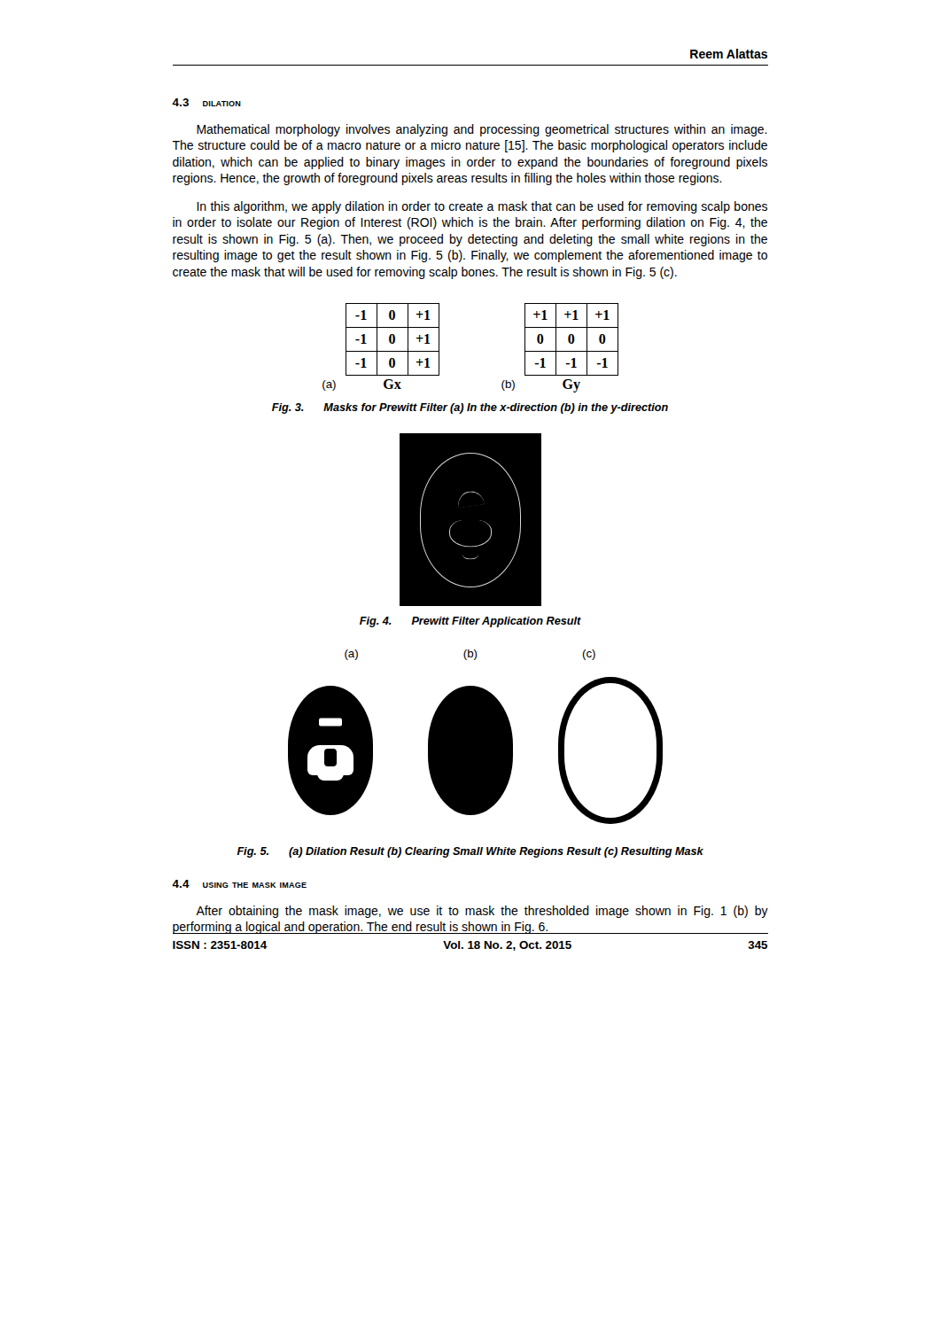Reem Alattas
4.3 Dilation
Mathematical morphology involves analyzing and processing geometrical structures within an image. The structure could be of a macro nature or a micro nature [15]. The basic morphological operators include dilation, which can be applied to binary images in order to expand the boundaries of foreground pixels regions. Hence, the growth of foreground pixels areas results in filling the holes within those regions.
In this algorithm, we apply dilation in order to create a mask that can be used for removing scalp bones in order to isolate our Region of Interest (ROI) which is the brain. After performing dilation on Fig. 4, the result is shown in Fig. 5 (a). Then, we proceed by detecting and deleting the small white regions in the resulting image to get the result shown in Fig. 5 (b). Finally, we complement the aforementioned image to create the mask that will be used for removing scalp bones. The result is shown in Fig. 5 (c).
(a)
| -1 | 0 | +1 |
| -1 | 0 | +1 |
| -1 | 0 | +1 |
Gx
(b)
| +1 | +1 | +1 |
| 0 | 0 | 0 |
| -1 | -1 | -1 |
Gy
Fig. 3. Masks for Prewitt Filter (a) In the x-direction (b) in the y-direction
Fig. 4. Prewitt Filter Application Result
(a)(b)(c)
Fig. 5.(a) Dilation Result (b) Clearing Small White Regions Result (c) Resulting Mask
4.4 Using the Mask Image
After obtaining the mask image, we use it to mask the thresholded image shown in Fig. 1 (b) by performing a logical and operation. The end result is shown in Fig. 6.
ISSN : 2351-8014
Vol. 18 No. 2, Oct. 2015
345